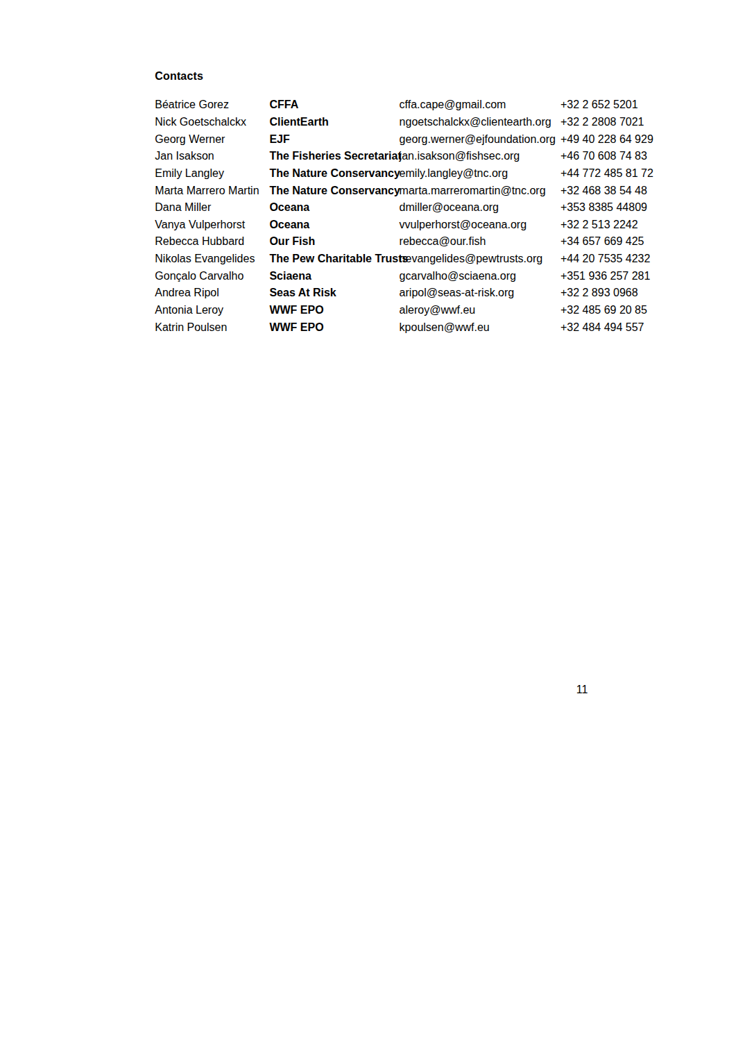Contacts
| Béatrice Gorez | CFFA | cffa.cape@gmail.com | +32 2 652 5201 |
| Nick Goetschalckx | ClientEarth | ngoetschalckx@clientearth.org | +32 2 2808 7021 |
| Georg Werner | EJF | georg.werner@ejfoundation.org | +49 40 228 64 929 |
| Jan Isakson | The Fisheries Secretariat | jan.isakson@fishsec.org | +46 70 608 74 83 |
| Emily Langley | The Nature Conservancy | emily.langley@tnc.org | +44 772 485 81 72 |
| Marta Marrero Martin | The Nature Conservancy | marta.marreromartin@tnc.org | +32 468 38 54 48 |
| Dana Miller | Oceana | dmiller@oceana.org | +353 8385 44809 |
| Vanya Vulperhorst | Oceana | vvulperhorst@oceana.org | +32 2 513 2242 |
| Rebecca Hubbard | Our Fish | rebecca@our.fish | +34 657 669 425 |
| Nikolas Evangelides | The Pew Charitable Trusts | nevangelides@pewtrusts.org | +44 20 7535 4232 |
| Gonçalo Carvalho | Sciaena | gcarvalho@sciaena.org | +351 936 257 281 |
| Andrea Ripol | Seas At Risk | aripol@seas-at-risk.org | +32 2 893 0968 |
| Antonia Leroy | WWF EPO | aleroy@wwf.eu | +32 485 69 20 85 |
| Katrin Poulsen | WWF EPO | kpoulsen@wwf.eu | +32 484 494 557 |
11